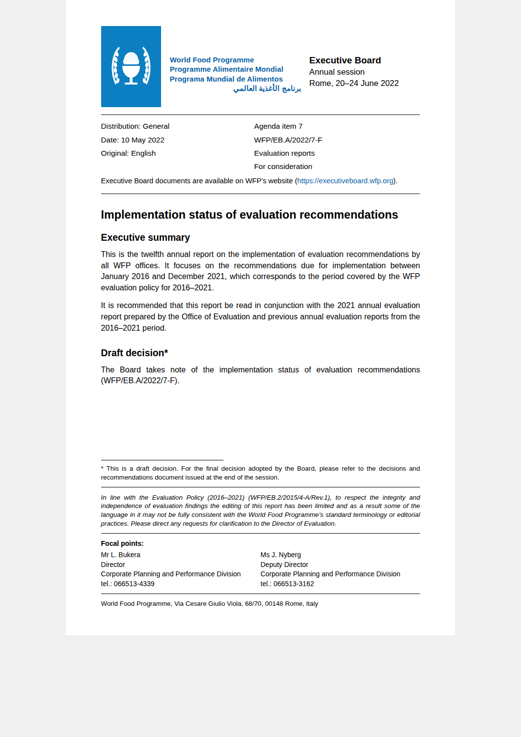World Food Programme
Programme Alimentaire Mondial
Programa Mundial de Alimentos
برنامج الأغذية العالمي
Executive Board
Annual session
Rome, 20–24 June 2022
| Distribution: General | Agenda item 7 |
| Date: 10 May 2022 | WFP/EB.A/2022/7-F |
| Original: English | Evaluation reports |
| | For consideration |
Executive Board documents are available on WFP’s website (https://executiveboard.wfp.org).
Implementation status of evaluation recommendations
Executive summary
This is the twelfth annual report on the implementation of evaluation recommendations by all WFP offices. It focuses on the recommendations due for implementation between January 2016 and December 2021, which corresponds to the period covered by the WFP evaluation policy for 2016–2021.
It is recommended that this report be read in conjunction with the 2021 annual evaluation report prepared by the Office of Evaluation and previous annual evaluation reports from the 2016–2021 period.
Draft decision*
The Board takes note of the implementation status of evaluation recommendations (WFP/EB.A/2022/7-F).
* This is a draft decision. For the final decision adopted by the Board, please refer to the decisions and recommendations document issued at the end of the session.
In line with the Evaluation Policy (2016–2021) (WFP/EB.2/2015/4-A/Rev.1), to respect the integrity and independence of evaluation findings the editing of this report has been limited and as a result some of the language in it may not be fully consistent with the World Food Programme’s standard terminology or editorial practices. Please direct any requests for clarification to the Director of Evaluation.
Focal points:
| Mr L. Bukera Director Corporate Planning and Performance Division tel.: 066513-4339 | Ms J. Nyberg Deputy Director Corporate Planning and Performance Division tel.: 066513-3162 |
World Food Programme, Via Cesare Giulio Viola, 68/70, 00148 Rome, Italy